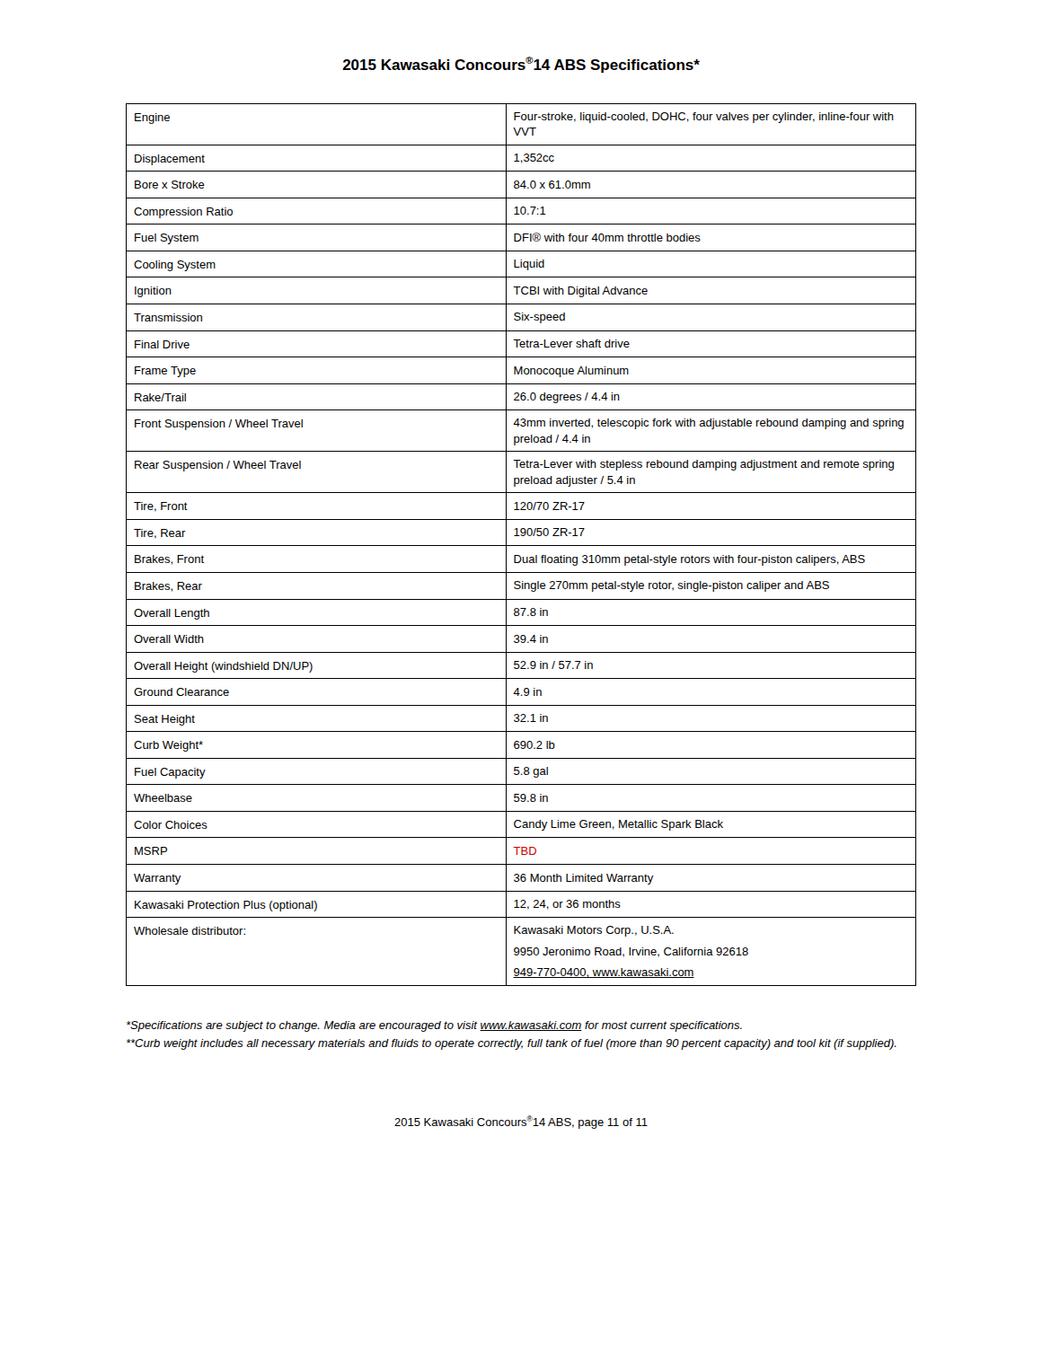2015 Kawasaki Concours®14 ABS Specifications*
| Engine | Four-stroke, liquid-cooled, DOHC, four valves per cylinder, inline-four with VVT |
| Displacement | 1,352cc |
| Bore x Stroke | 84.0 x 61.0mm |
| Compression Ratio | 10.7:1 |
| Fuel System | DFI® with four 40mm throttle bodies |
| Cooling System | Liquid |
| Ignition | TCBI with Digital Advance |
| Transmission | Six-speed |
| Final Drive | Tetra-Lever shaft drive |
| Frame Type | Monocoque Aluminum |
| Rake/Trail | 26.0 degrees / 4.4 in |
| Front Suspension / Wheel Travel | 43mm inverted, telescopic fork with adjustable rebound damping and spring preload / 4.4 in |
| Rear Suspension / Wheel Travel | Tetra-Lever with stepless rebound damping adjustment and remote spring preload adjuster / 5.4 in |
| Tire, Front | 120/70 ZR-17 |
| Tire, Rear | 190/50 ZR-17 |
| Brakes, Front | Dual floating 310mm petal-style rotors with four-piston calipers, ABS |
| Brakes, Rear | Single 270mm petal-style rotor, single-piston caliper and ABS |
| Overall Length | 87.8 in |
| Overall Width | 39.4 in |
| Overall Height (windshield DN/UP) | 52.9 in / 57.7 in |
| Ground Clearance | 4.9 in |
| Seat Height | 32.1 in |
| Curb Weight* | 690.2 lb |
| Fuel Capacity | 5.8 gal |
| Wheelbase | 59.8 in |
| Color Choices | Candy Lime Green, Metallic Spark Black |
| MSRP | TBD |
| Warranty | 36 Month Limited Warranty |
| Kawasaki Protection Plus (optional) | 12, 24, or 36 months |
| Wholesale distributor: | Kawasaki Motors Corp., U.S.A. 9950 Jeronimo Road, Irvine, California 92618 949-770-0400, www.kawasaki.com |
*Specifications are subject to change. Media are encouraged to visit www.kawasaki.com for most current specifications.
**Curb weight includes all necessary materials and fluids to operate correctly, full tank of fuel (more than 90 percent capacity) and tool kit (if supplied).
2015 Kawasaki Concours®14 ABS, page 11 of 11